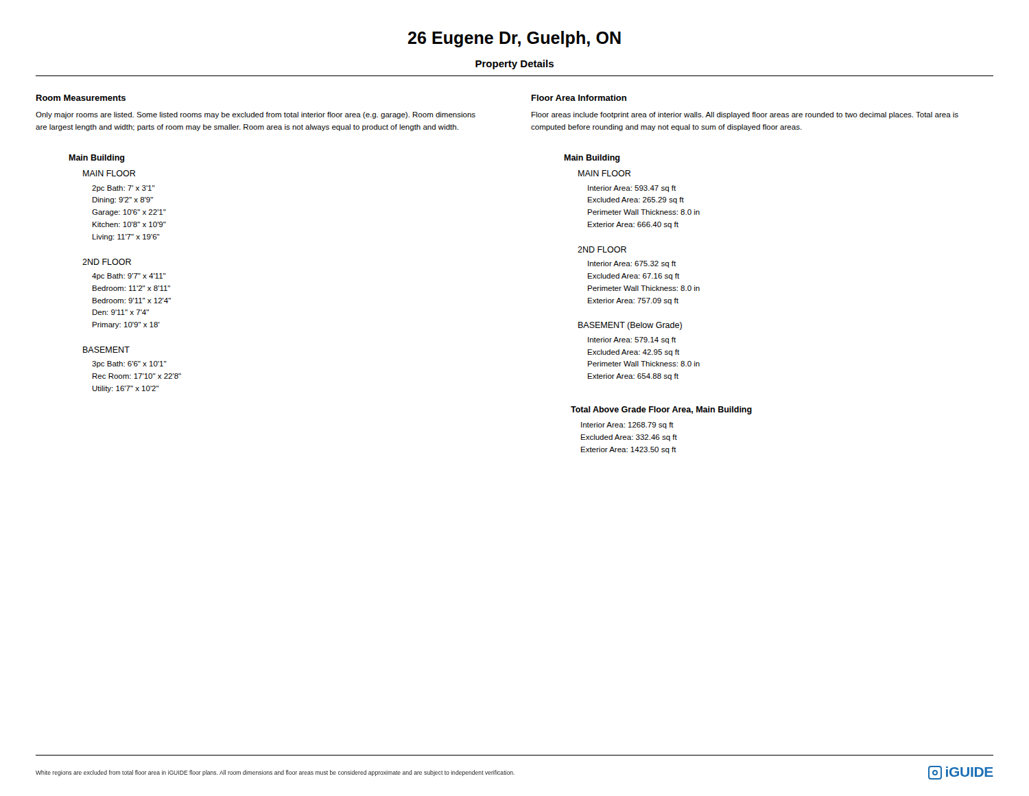26 Eugene Dr, Guelph, ON
Property Details
Room Measurements
Only major rooms are listed. Some listed rooms may be excluded from total interior floor area (e.g. garage). Room dimensions are largest length and width; parts of room may be smaller. Room area is not always equal to product of length and width.
Main Building
MAIN FLOOR
2pc Bath: 7' x 3'1"
Dining: 9'2" x 8'9"
Garage: 10'6" x 22'1"
Kitchen: 10'8" x 10'9"
Living: 11'7" x 19'6"
2ND FLOOR
4pc Bath: 9'7" x 4'11"
Bedroom: 11'2" x 8'11"
Bedroom: 9'11" x 12'4"
Den: 9'11" x 7'4"
Primary: 10'9" x 18'
BASEMENT
3pc Bath: 6'6" x 10'1"
Rec Room: 17'10" x 22'8"
Utility: 16'7" x 10'2"
Floor Area Information
Floor areas include footprint area of interior walls. All displayed floor areas are rounded to two decimal places. Total area is computed before rounding and may not equal to sum of displayed floor areas.
Main Building
MAIN FLOOR
Interior Area: 593.47 sq ft
Excluded Area: 265.29 sq ft
Perimeter Wall Thickness: 8.0 in
Exterior Area: 666.40 sq ft
2ND FLOOR
Interior Area: 675.32 sq ft
Excluded Area: 67.16 sq ft
Perimeter Wall Thickness: 8.0 in
Exterior Area: 757.09 sq ft
BASEMENT (Below Grade)
Interior Area: 579.14 sq ft
Excluded Area: 42.95 sq ft
Perimeter Wall Thickness: 8.0 in
Exterior Area: 654.88 sq ft
Total Above Grade Floor Area, Main Building
Interior Area: 1268.79 sq ft
Excluded Area: 332.46 sq ft
Exterior Area: 1423.50 sq ft
White regions are excluded from total floor area in iGUIDE floor plans. All room dimensions and floor areas must be considered approximate and are subject to independent verification.
iGUIDE